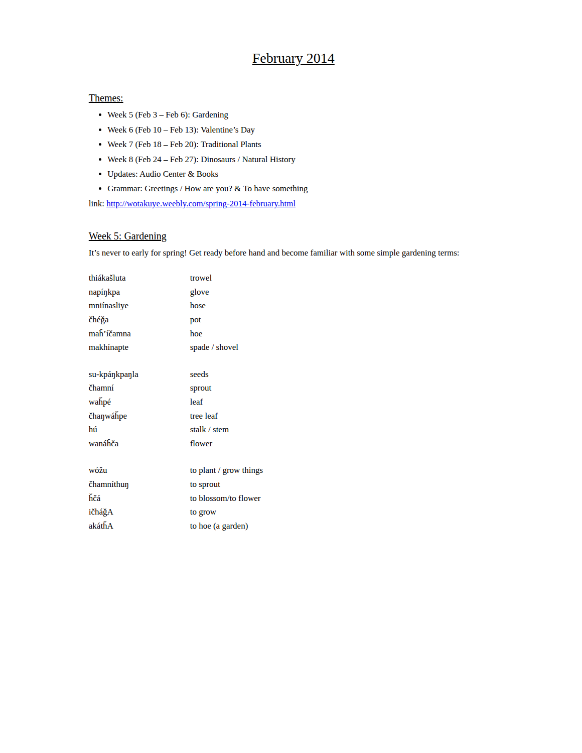February 2014
Themes:
Week 5 (Feb 3 – Feb 6): Gardening
Week 6 (Feb 10 – Feb 13): Valentine’s Day
Week 7 (Feb 18 – Feb 20): Traditional Plants
Week 8 (Feb 24 – Feb 27): Dinosaurs / Natural History
Updates: Audio Center & Books
Grammar: Greetings / How are you? & To have something
link: http://wotakuye.weebly.com/spring-2014-february.html
Week 5: Gardening
It’s never to early for spring! Get ready before hand and become familiar with some simple gardening terms:
| thiákašluta | trowel |
| napíŋkpa | glove |
| mniínasliye | hose |
| čhéǧa | pot |
| maȟ’íčamna | hoe |
| makhínapte | spade / shovel |
| su-kpáŋkpaŋla | seeds |
| čhamní | sprout |
| waȟpé | leaf |
| čhaŋwáȟpe | tree leaf |
| hú | stalk / stem |
| wanáȟča | flower |
| wóžu | to plant / grow things |
| čhamníthuŋ | to sprout |
| ȟčá | to blossom/to flower |
| ičháǧA | to grow |
| akátȟA | to hoe (a garden) |